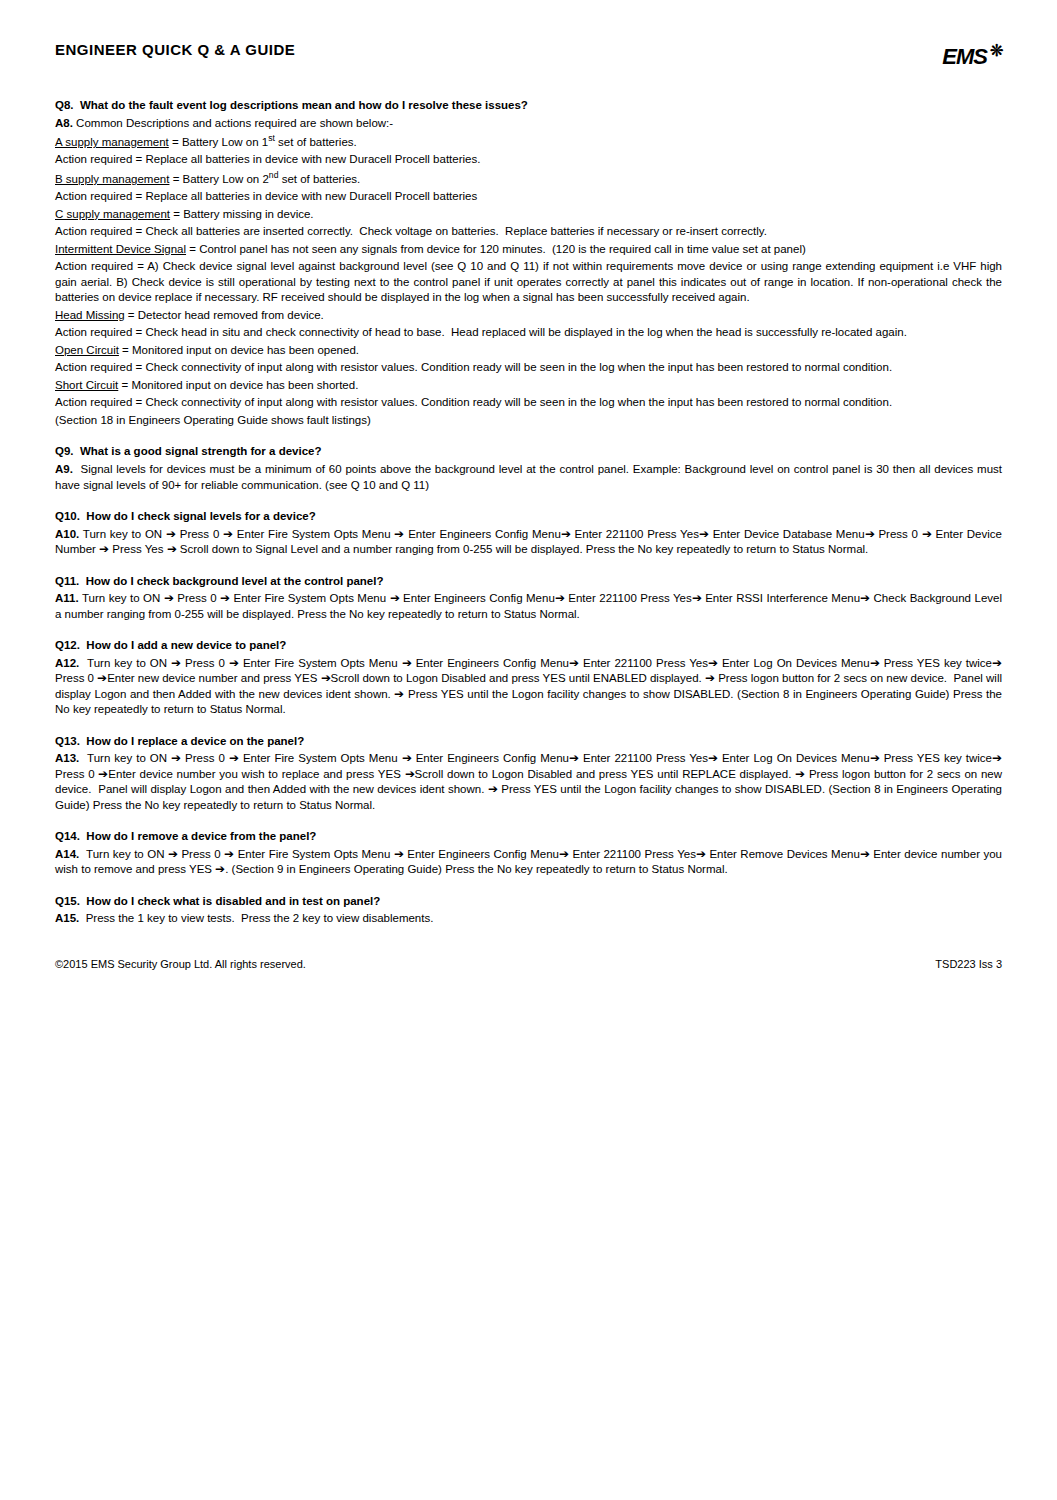ENGINEER QUICK Q & A GUIDE
EMS❊
Q8. What do the fault event log descriptions mean and how do I resolve these issues?
A8. Common Descriptions and actions required are shown below:-
A supply management = Battery Low on 1st set of batteries.
Action required = Replace all batteries in device with new Duracell Procell batteries.
B supply management = Battery Low on 2nd set of batteries.
Action required = Replace all batteries in device with new Duracell Procell batteries
C supply management = Battery missing in device.
Action required = Check all batteries are inserted correctly. Check voltage on batteries. Replace batteries if necessary or re-insert correctly.
Intermittent Device Signal = Control panel has not seen any signals from device for 120 minutes. (120 is the required call in time value set at panel)
Action required = A) Check device signal level against background level (see Q 10 and Q 11) if not within requirements move device or using range extending equipment i.e VHF high gain aerial. B) Check device is still operational by testing next to the control panel if unit operates correctly at panel this indicates out of range in location. If non-operational check the batteries on device replace if necessary. RF received should be displayed in the log when a signal has been successfully received again.
Head Missing = Detector head removed from device.
Action required = Check head in situ and check connectivity of head to base. Head replaced will be displayed in the log when the head is successfully re-located again.
Open Circuit = Monitored input on device has been opened.
Action required = Check connectivity of input along with resistor values. Condition ready will be seen in the log when the input has been restored to normal condition.
Short Circuit = Monitored input on device has been shorted.
Action required = Check connectivity of input along with resistor values. Condition ready will be seen in the log when the input has been restored to normal condition.
(Section 18 in Engineers Operating Guide shows fault listings)
Q9. What is a good signal strength for a device?
A9. Signal levels for devices must be a minimum of 60 points above the background level at the control panel. Example: Background level on control panel is 30 then all devices must have signal levels of 90+ for reliable communication. (see Q 10 and Q 11)
Q10. How do I check signal levels for a device?
A10. Turn key to ON ➔ Press 0 ➔ Enter Fire System Opts Menu ➔ Enter Engineers Config Menu➔ Enter 221100 Press Yes➔ Enter Device Database Menu➔ Press 0 ➔ Enter Device Number ➔ Press Yes ➔ Scroll down to Signal Level and a number ranging from 0-255 will be displayed. Press the No key repeatedly to return to Status Normal.
Q11. How do I check background level at the control panel?
A11. Turn key to ON ➔ Press 0 ➔ Enter Fire System Opts Menu ➔ Enter Engineers Config Menu➔ Enter 221100 Press Yes➔ Enter RSSI Interference Menu➔ Check Background Level a number ranging from 0-255 will be displayed. Press the No key repeatedly to return to Status Normal.
Q12. How do I add a new device to panel?
A12. Turn key to ON ➔ Press 0 ➔ Enter Fire System Opts Menu ➔ Enter Engineers Config Menu➔ Enter 221100 Press Yes➔ Enter Log On Devices Menu➔ Press YES key twice➔ Press 0 ➔Enter new device number and press YES ➔Scroll down to Logon Disabled and press YES until ENABLED displayed. ➔ Press logon button for 2 secs on new device. Panel will display Logon and then Added with the new devices ident shown. ➔ Press YES until the Logon facility changes to show DISABLED. (Section 8 in Engineers Operating Guide) Press the No key repeatedly to return to Status Normal.
Q13. How do I replace a device on the panel?
A13. Turn key to ON ➔ Press 0 ➔ Enter Fire System Opts Menu ➔ Enter Engineers Config Menu➔ Enter 221100 Press Yes➔ Enter Log On Devices Menu➔ Press YES key twice➔ Press 0 ➔Enter device number you wish to replace and press YES ➔Scroll down to Logon Disabled and press YES until REPLACE displayed. ➔ Press logon button for 2 secs on new device. Panel will display Logon and then Added with the new devices ident shown. ➔ Press YES until the Logon facility changes to show DISABLED. (Section 8 in Engineers Operating Guide) Press the No key repeatedly to return to Status Normal.
Q14. How do I remove a device from the panel?
A14. Turn key to ON ➔ Press 0 ➔ Enter Fire System Opts Menu ➔ Enter Engineers Config Menu➔ Enter 221100 Press Yes➔ Enter Remove Devices Menu➔ Enter device number you wish to remove and press YES ➔. (Section 9 in Engineers Operating Guide) Press the No key repeatedly to return to Status Normal.
Q15. How do I check what is disabled and in test on panel?
A15. Press the 1 key to view tests. Press the 2 key to view disablements.
©2015 EMS Security Group Ltd. All rights reserved.
TSD223 Iss 3